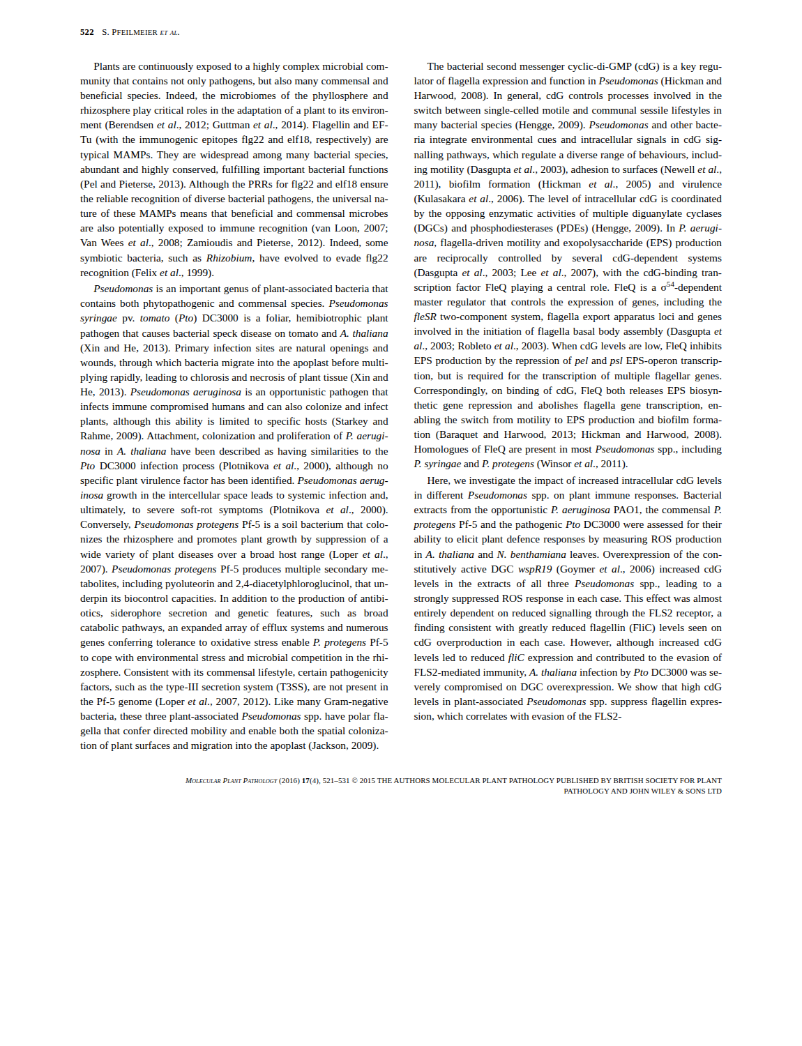522 S. PFEILMEIER et al.
Plants are continuously exposed to a highly complex microbial community that contains not only pathogens, but also many commensal and beneficial species. Indeed, the microbiomes of the phyllosphere and rhizosphere play critical roles in the adaptation of a plant to its environment (Berendsen et al., 2012; Guttman et al., 2014). Flagellin and EF-Tu (with the immunogenic epitopes flg22 and elf18, respectively) are typical MAMPs. They are widespread among many bacterial species, abundant and highly conserved, fulfilling important bacterial functions (Pel and Pieterse, 2013). Although the PRRs for flg22 and elf18 ensure the reliable recognition of diverse bacterial pathogens, the universal nature of these MAMPs means that beneficial and commensal microbes are also potentially exposed to immune recognition (van Loon, 2007; Van Wees et al., 2008; Zamioudis and Pieterse, 2012). Indeed, some symbiotic bacteria, such as Rhizobium, have evolved to evade flg22 recognition (Felix et al., 1999).
Pseudomonas is an important genus of plant-associated bacteria that contains both phytopathogenic and commensal species. Pseudomonas syringae pv. tomato (Pto) DC3000 is a foliar, hemibiotrophic plant pathogen that causes bacterial speck disease on tomato and A. thaliana (Xin and He, 2013). Primary infection sites are natural openings and wounds, through which bacteria migrate into the apoplast before multiplying rapidly, leading to chlorosis and necrosis of plant tissue (Xin and He, 2013). Pseudomonas aeruginosa is an opportunistic pathogen that infects immune compromised humans and can also colonize and infect plants, although this ability is limited to specific hosts (Starkey and Rahme, 2009). Attachment, colonization and proliferation of P. aeruginosa in A. thaliana have been described as having similarities to the Pto DC3000 infection process (Plotnikova et al., 2000), although no specific plant virulence factor has been identified. Pseudomonas aeruginosa growth in the intercellular space leads to systemic infection and, ultimately, to severe soft-rot symptoms (Plotnikova et al., 2000). Conversely, Pseudomonas protegens Pf-5 is a soil bacterium that colonizes the rhizosphere and promotes plant growth by suppression of a wide variety of plant diseases over a broad host range (Loper et al., 2007). Pseudomonas protegens Pf-5 produces multiple secondary metabolites, including pyoluteorin and 2,4-diacetylphloroglucinol, that underpin its biocontrol capacities. In addition to the production of antibiotics, siderophore secretion and genetic features, such as broad catabolic pathways, an expanded array of efflux systems and numerous genes conferring tolerance to oxidative stress enable P. protegens Pf-5 to cope with environmental stress and microbial competition in the rhizosphere. Consistent with its commensal lifestyle, certain pathogenicity factors, such as the type-III secretion system (T3SS), are not present in the Pf-5 genome (Loper et al., 2007, 2012). Like many Gram-negative bacteria, these three plant-associated Pseudomonas spp. have polar flagella that confer directed mobility and enable both the spatial colonization of plant surfaces and migration into the apoplast (Jackson, 2009).
The bacterial second messenger cyclic-di-GMP (cdG) is a key regulator of flagella expression and function in Pseudomonas (Hickman and Harwood, 2008). In general, cdG controls processes involved in the switch between single-celled motile and communal sessile lifestyles in many bacterial species (Hengge, 2009). Pseudomonas and other bacteria integrate environmental cues and intracellular signals in cdG signalling pathways, which regulate a diverse range of behaviours, including motility (Dasgupta et al., 2003), adhesion to surfaces (Newell et al., 2011), biofilm formation (Hickman et al., 2005) and virulence (Kulasakara et al., 2006). The level of intracellular cdG is coordinated by the opposing enzymatic activities of multiple diguanylate cyclases (DGCs) and phosphodiesterases (PDEs) (Hengge, 2009). In P. aeruginosa, flagella-driven motility and exopolysaccharide (EPS) production are reciprocally controlled by several cdG-dependent systems (Dasgupta et al., 2003; Lee et al., 2007), with the cdG-binding transcription factor FleQ playing a central role. FleQ is a σ54-dependent master regulator that controls the expression of genes, including the fleSR two-component system, flagella export apparatus loci and genes involved in the initiation of flagella basal body assembly (Dasgupta et al., 2003; Robleto et al., 2003). When cdG levels are low, FleQ inhibits EPS production by the repression of pel and psl EPS-operon transcription, but is required for the transcription of multiple flagellar genes. Correspondingly, on binding of cdG, FleQ both releases EPS biosynthetic gene repression and abolishes flagella gene transcription, enabling the switch from motility to EPS production and biofilm formation (Baraquet and Harwood, 2013; Hickman and Harwood, 2008). Homologues of FleQ are present in most Pseudomonas spp., including P. syringae and P. protegens (Winsor et al., 2011).
Here, we investigate the impact of increased intracellular cdG levels in different Pseudomonas spp. on plant immune responses. Bacterial extracts from the opportunistic P. aeruginosa PAO1, the commensal P. protegens Pf-5 and the pathogenic Pto DC3000 were assessed for their ability to elicit plant defence responses by measuring ROS production in A. thaliana and N. benthamiana leaves. Overexpression of the constitutively active DGC wspR19 (Goymer et al., 2006) increased cdG levels in the extracts of all three Pseudomonas spp., leading to a strongly suppressed ROS response in each case. This effect was almost entirely dependent on reduced signalling through the FLS2 receptor, a finding consistent with greatly reduced flagellin (FliC) levels seen on cdG overproduction in each case. However, although increased cdG levels led to reduced fliC expression and contributed to the evasion of FLS2-mediated immunity, A. thaliana infection by Pto DC3000 was severely compromised on DGC overexpression. We show that high cdG levels in plant-associated Pseudomonas spp. suppress flagellin expression, which correlates with evasion of the FLS2-
Molecular Plant Pathology (2016) 17(4), 521–531 © 2015 THE AUTHORS MOLECULAR PLANT PATHOLOGY PUBLISHED BY BRITISH SOCIETY FOR PLANT PATHOLOGY AND JOHN WILEY & SONS LTD